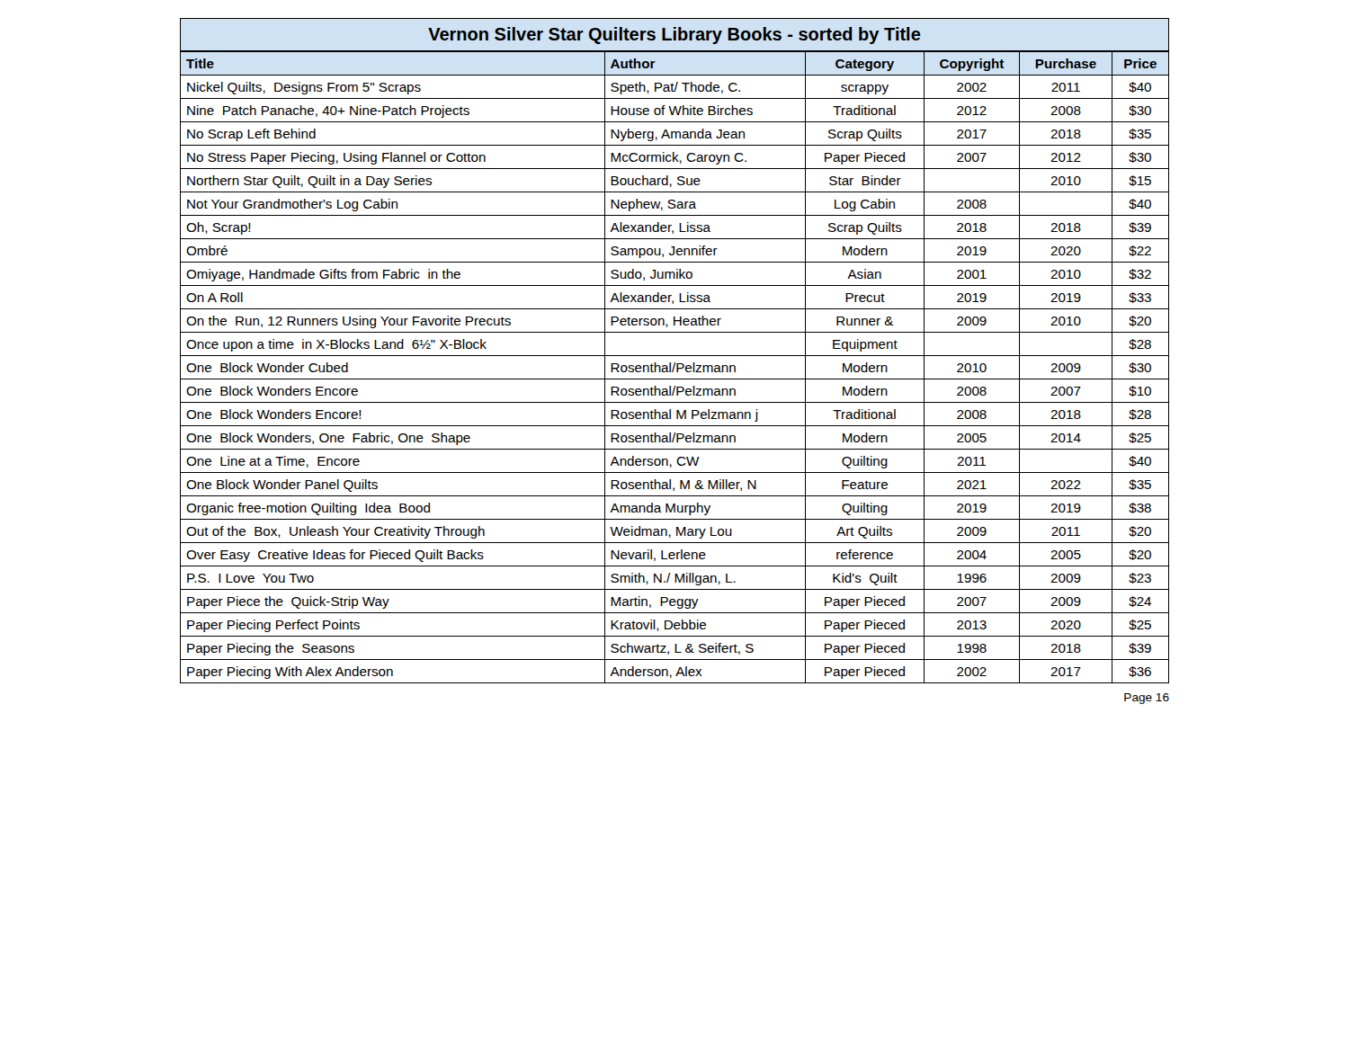Vernon Silver Star Quilters Library Books - sorted by Title
| Title | Author | Category | Copyright | Purchase | Price |
| --- | --- | --- | --- | --- | --- |
| Nickel Quilts, Designs From 5" Scraps | Speth, Pat/ Thode, C. | scrappy | 2002 | 2011 | $40 |
| Nine Patch Panache, 40+ Nine-Patch Projects | House of White Birches | Traditional | 2012 | 2008 | $30 |
| No Scrap Left Behind | Nyberg, Amanda Jean | Scrap Quilts | 2017 | 2018 | $35 |
| No Stress Paper Piecing, Using Flannel or Cotton | McCormick, Caroyn C. | Paper Pieced | 2007 | 2012 | $30 |
| Northern Star Quilt, Quilt in a Day Series | Bouchard, Sue | Star Binder | | 2010 | $15 |
| Not Your Grandmother's Log Cabin | Nephew, Sara | Log Cabin | 2008 | | $40 |
| Oh, Scrap! | Alexander, Lissa | Scrap Quilts | 2018 | 2018 | $39 |
| Ombré | Sampou, Jennifer | Modern | 2019 | 2020 | $22 |
| Omiyage, Handmade Gifts from Fabric in the | Sudo, Jumiko | Asian | 2001 | 2010 | $32 |
| On A Roll | Alexander, Lissa | Precut | 2019 | 2019 | $33 |
| On the Run, 12 Runners Using Your Favorite Precuts | Peterson, Heather | Runner & | 2009 | 2010 | $20 |
| Once upon a time in X-Blocks Land 6½" X-Block | | Equipment | | | $28 |
| One Block Wonder Cubed | Rosenthal/Pelzmann | Modern | 2010 | 2009 | $30 |
| One Block Wonders Encore | Rosenthal/Pelzmann | Modern | 2008 | 2007 | $10 |
| One Block Wonders Encore! | Rosenthal M Pelzmann j | Traditional | 2008 | 2018 | $28 |
| One Block Wonders, One Fabric, One Shape | Rosenthal/Pelzmann | Modern | 2005 | 2014 | $25 |
| One Line at a Time, Encore | Anderson, CW | Quilting | 2011 | | $40 |
| One Block Wonder Panel Quilts | Rosenthal, M & Miller, N | Feature | 2021 | 2022 | $35 |
| Organic free-motion Quilting Idea Bood | Amanda Murphy | Quilting | 2019 | 2019 | $38 |
| Out of the Box, Unleash Your Creativity Through | Weidman, Mary Lou | Art Quilts | 2009 | 2011 | $20 |
| Over Easy Creative Ideas for Pieced Quilt Backs | Nevaril, Lerlene | reference | 2004 | 2005 | $20 |
| P.S. I Love You Two | Smith, N./ Millgan, L. | Kid's Quilt | 1996 | 2009 | $23 |
| Paper Piece the Quick-Strip Way | Martin, Peggy | Paper Pieced | 2007 | 2009 | $24 |
| Paper Piecing Perfect Points | Kratovil, Debbie | Paper Pieced | 2013 | 2020 | $25 |
| Paper Piecing the Seasons | Schwartz, L & Seifert, S | Paper Pieced | 1998 | 2018 | $39 |
| Paper Piecing With Alex Anderson | Anderson, Alex | Paper Pieced | 2002 | 2017 | $36 |
Page 16